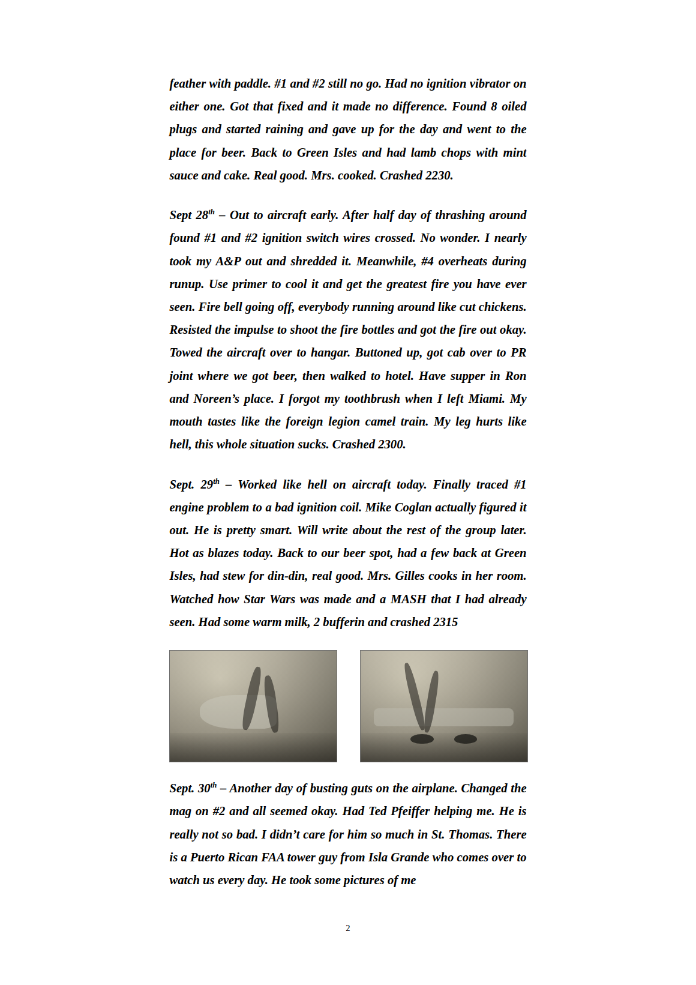feather with paddle. #1 and #2 still no go. Had no ignition vibrator on either one. Got that fixed and it made no difference. Found 8 oiled plugs and started raining and gave up for the day and went to the place for beer. Back to Green Isles and had lamb chops with mint sauce and cake. Real good. Mrs. cooked. Crashed 2230.
Sept 28th – Out to aircraft early. After half day of thrashing around found #1 and #2 ignition switch wires crossed. No wonder. I nearly took my A&P out and shredded it. Meanwhile, #4 overheats during runup. Use primer to cool it and get the greatest fire you have ever seen. Fire bell going off, everybody running around like cut chickens. Resisted the impulse to shoot the fire bottles and got the fire out okay. Towed the aircraft over to hangar. Buttoned up, got cab over to PR joint where we got beer, then walked to hotel. Have supper in Ron and Noreen’s place. I forgot my toothbrush when I left Miami. My mouth tastes like the foreign legion camel train. My leg hurts like hell, this whole situation sucks. Crashed 2300.
Sept. 29th – Worked like hell on aircraft today. Finally traced #1 engine problem to a bad ignition coil. Mike Coglan actually figured it out. He is pretty smart. Will write about the rest of the group later. Hot as blazes today. Back to our beer spot, had a few back at Green Isles, had stew for din-din, real good. Mrs. Gilles cooks in her room. Watched how Star Wars was made and a MASH that I had already seen. Had some warm milk, 2 bufferin and crashed 2315
Sept. 30th – Another day of busting guts on the airplane. Changed the mag on #2 and all seemed okay. Had Ted Pfeiffer helping me. He is really not so bad. I didn’t care for him so much in St. Thomas. There is a Puerto Rican FAA tower guy from Isla Grande who comes over to watch us every day. He took some pictures of me
2